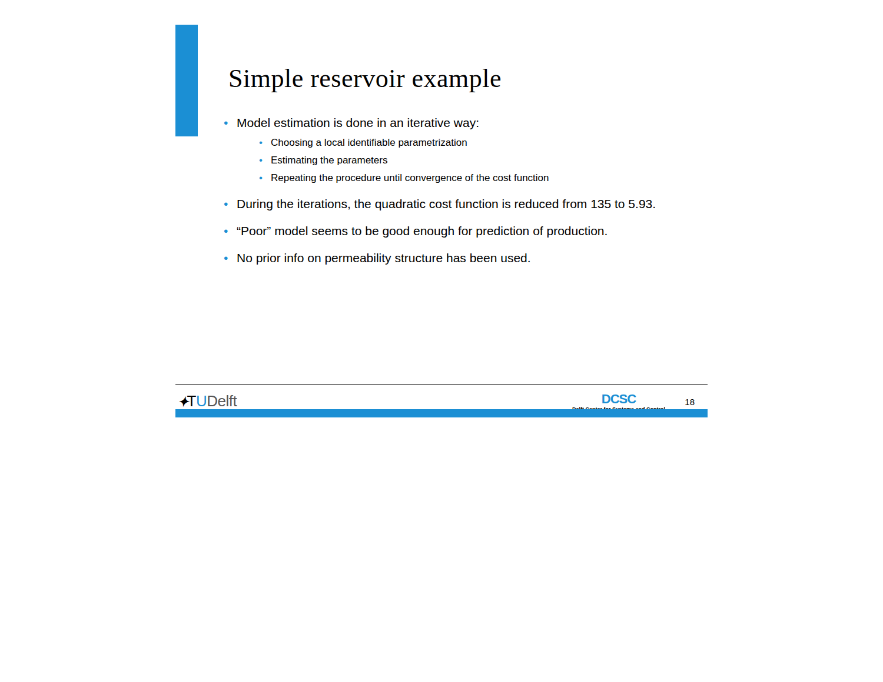Simple reservoir example
Model estimation is done in an iterative way:
Choosing a local identifiable parametrization
Estimating the parameters
Repeating the procedure until convergence of the cost function
During the iterations, the quadratic cost function is reduced from 135 to 5.93.
“Poor” model seems to be good enough for prediction of production.
No prior info on permeability structure has been used.
✦TUDelft
DCSC
Delft Center for Systems and Control
18